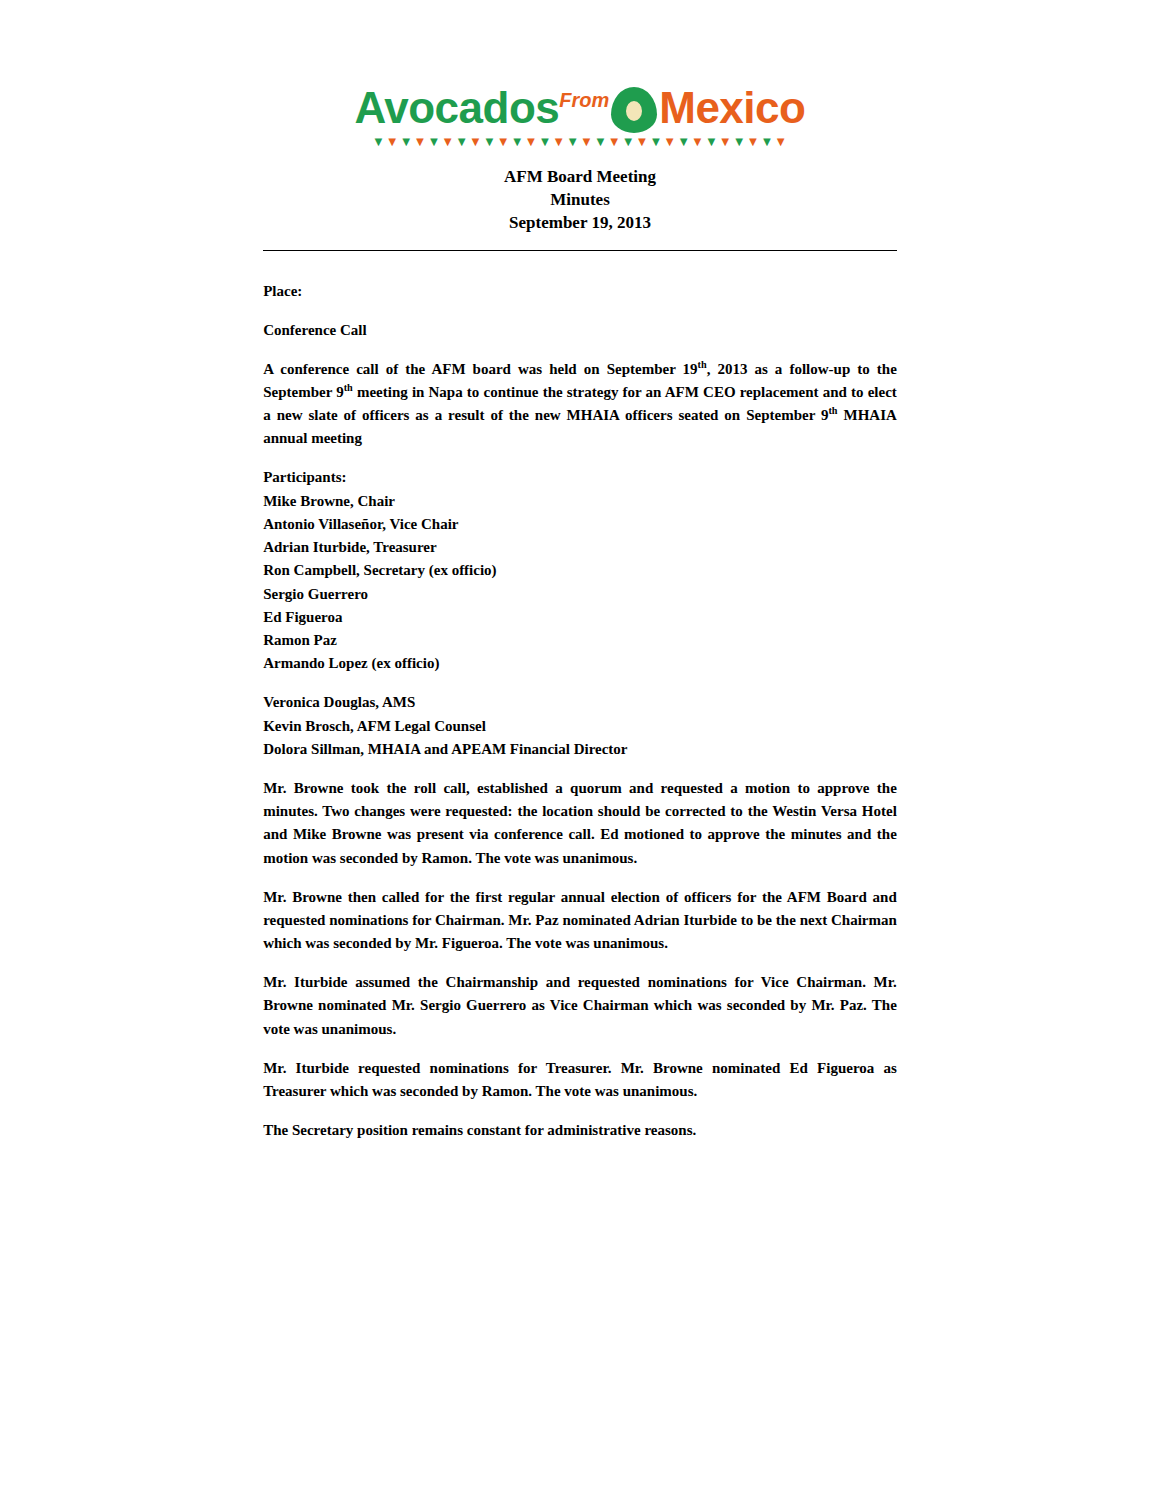Avocados From Mexico
▼▼▼▼▼▼▼▼▼▼▼▼▼▼▼▼▼▼▼▼▼▼▼▼▼▼▼▼▼▼
AFM Board Meeting
Minutes
September 19, 2013
Place:
Conference Call
A conference call of the AFM board was held on September 19th, 2013 as a follow-up to the September 9th meeting in Napa to continue the strategy for an AFM CEO replacement and to elect a new slate of officers as a result of the new MHAIA officers seated on September 9th MHAIA annual meeting
Participants:
Mike Browne, Chair
Antonio Villaseñor, Vice Chair
Adrian Iturbide, Treasurer
Ron Campbell, Secretary (ex officio)
Sergio Guerrero
Ed Figueroa
Ramon Paz
Armando Lopez (ex officio)
Veronica Douglas, AMS
Kevin Brosch, AFM Legal Counsel
Dolora Sillman, MHAIA and APEAM Financial Director
Mr. Browne took the roll call, established a quorum and requested a motion to approve the minutes. Two changes were requested: the location should be corrected to the Westin Versa Hotel and Mike Browne was present via conference call. Ed motioned to approve the minutes and the motion was seconded by Ramon. The vote was unanimous.
Mr. Browne then called for the first regular annual election of officers for the AFM Board and requested nominations for Chairman. Mr. Paz nominated Adrian Iturbide to be the next Chairman which was seconded by Mr. Figueroa. The vote was unanimous.
Mr. Iturbide assumed the Chairmanship and requested nominations for Vice Chairman. Mr. Browne nominated Mr. Sergio Guerrero as Vice Chairman which was seconded by Mr. Paz. The vote was unanimous.
Mr. Iturbide requested nominations for Treasurer. Mr. Browne nominated Ed Figueroa as Treasurer which was seconded by Ramon. The vote was unanimous.
The Secretary position remains constant for administrative reasons.